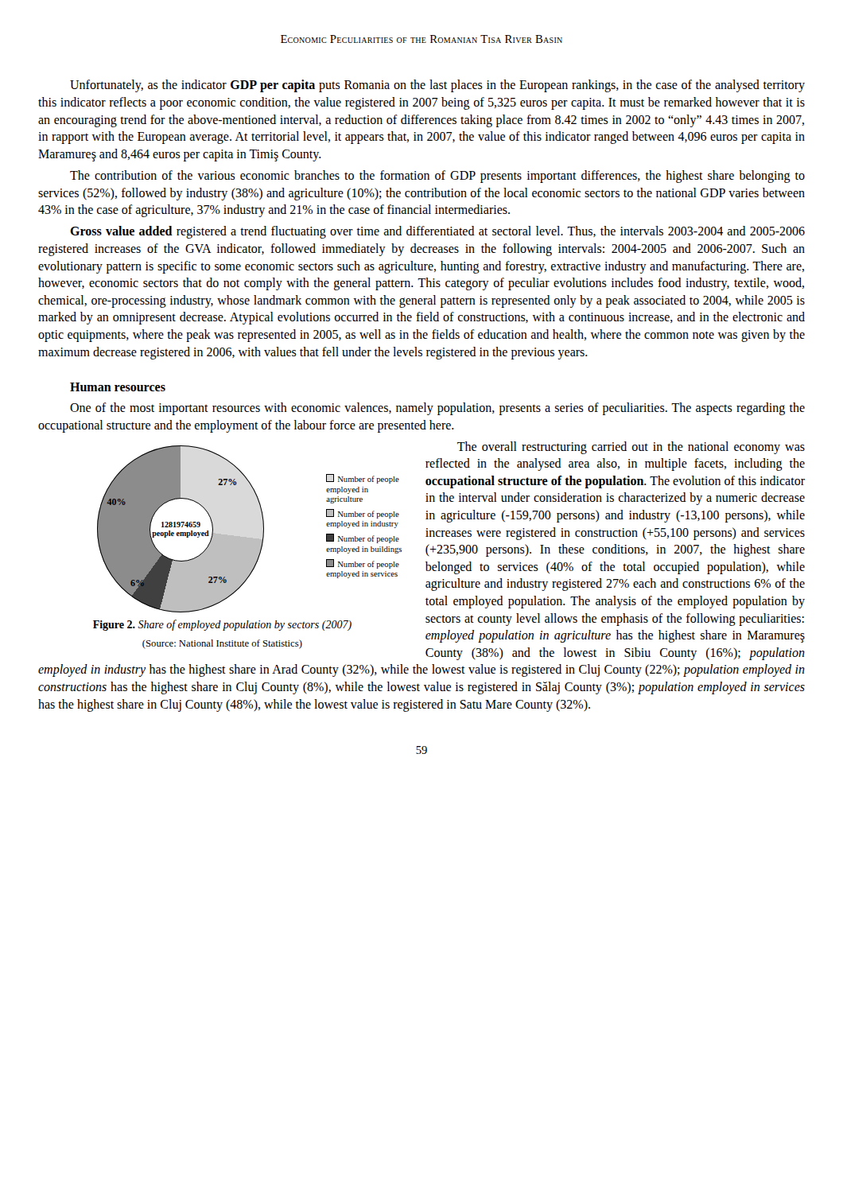Economic Peculiarities of the Romanian Tisa River Basin
Unfortunately, as the indicator GDP per capita puts Romania on the last places in the European rankings, in the case of the analysed territory this indicator reflects a poor economic condition, the value registered in 2007 being of 5,325 euros per capita. It must be remarked however that it is an encouraging trend for the above-mentioned interval, a reduction of differences taking place from 8.42 times in 2002 to “only” 4.43 times in 2007, in rapport with the European average. At territorial level, it appears that, in 2007, the value of this indicator ranged between 4,096 euros per capita in Maramureş and 8,464 euros per capita in Timiş County.
The contribution of the various economic branches to the formation of GDP presents important differences, the highest share belonging to services (52%), followed by industry (38%) and agriculture (10%); the contribution of the local economic sectors to the national GDP varies between 43% in the case of agriculture, 37% industry and 21% in the case of financial intermediaries.
Gross value added registered a trend fluctuating over time and differentiated at sectoral level. Thus, the intervals 2003-2004 and 2005-2006 registered increases of the GVA indicator, followed immediately by decreases in the following intervals: 2004-2005 and 2006-2007. Such an evolutionary pattern is specific to some economic sectors such as agriculture, hunting and forestry, extractive industry and manufacturing. There are, however, economic sectors that do not comply with the general pattern. This category of peculiar evolutions includes food industry, textile, wood, chemical, ore-processing industry, whose landmark common with the general pattern is represented only by a peak associated to 2004, while 2005 is marked by an omnipresent decrease. Atypical evolutions occurred in the field of constructions, with a continuous increase, and in the electronic and optic equipments, where the peak was represented in 2005, as well as in the fields of education and health, where the common note was given by the maximum decrease registered in 2006, with values that fell under the levels registered in the previous years.
Human resources
One of the most important resources with economic valences, namely population, presents a series of peculiarities. The aspects regarding the occupational structure and the employment of the labour force are presented here.
1281974659
people employed
27% 27% 6% 40%
Number of people employed in agriculture
Number of people employed in industry
Number of people employed in buildings
Number of people employed in services
Figure 2. Share of employed population by sectors (2007)
(Source: National Institute of Statistics)
The overall restructuring carried out in the national economy was reflected in the analysed area also, in multiple facets, including the occupational structure of the population. The evolution of this indicator in the interval under consideration is characterized by a numeric decrease in agriculture (-159,700 persons) and industry (-13,100 persons), while increases were registered in construction (+55,100 persons) and services (+235,900 persons). In these conditions, in 2007, the highest share belonged to services (40% of the total occupied population), while agriculture and industry registered 27% each and constructions 6% of the total employed population. The analysis of the employed population by sectors at county level allows the emphasis of the following peculiarities: employed population in agriculture has the highest share in Maramureş County (38%) and the lowest in Sibiu County (16%); population employed in industry has the highest share in Arad County (32%), while the lowest value is registered in Cluj County (22%); population employed in constructions has the highest share in Cluj County (8%), while the lowest value is registered in Sălaj County (3%); population employed in services has the highest share in Cluj County (48%), while the lowest value is registered in Satu Mare County (32%).
59